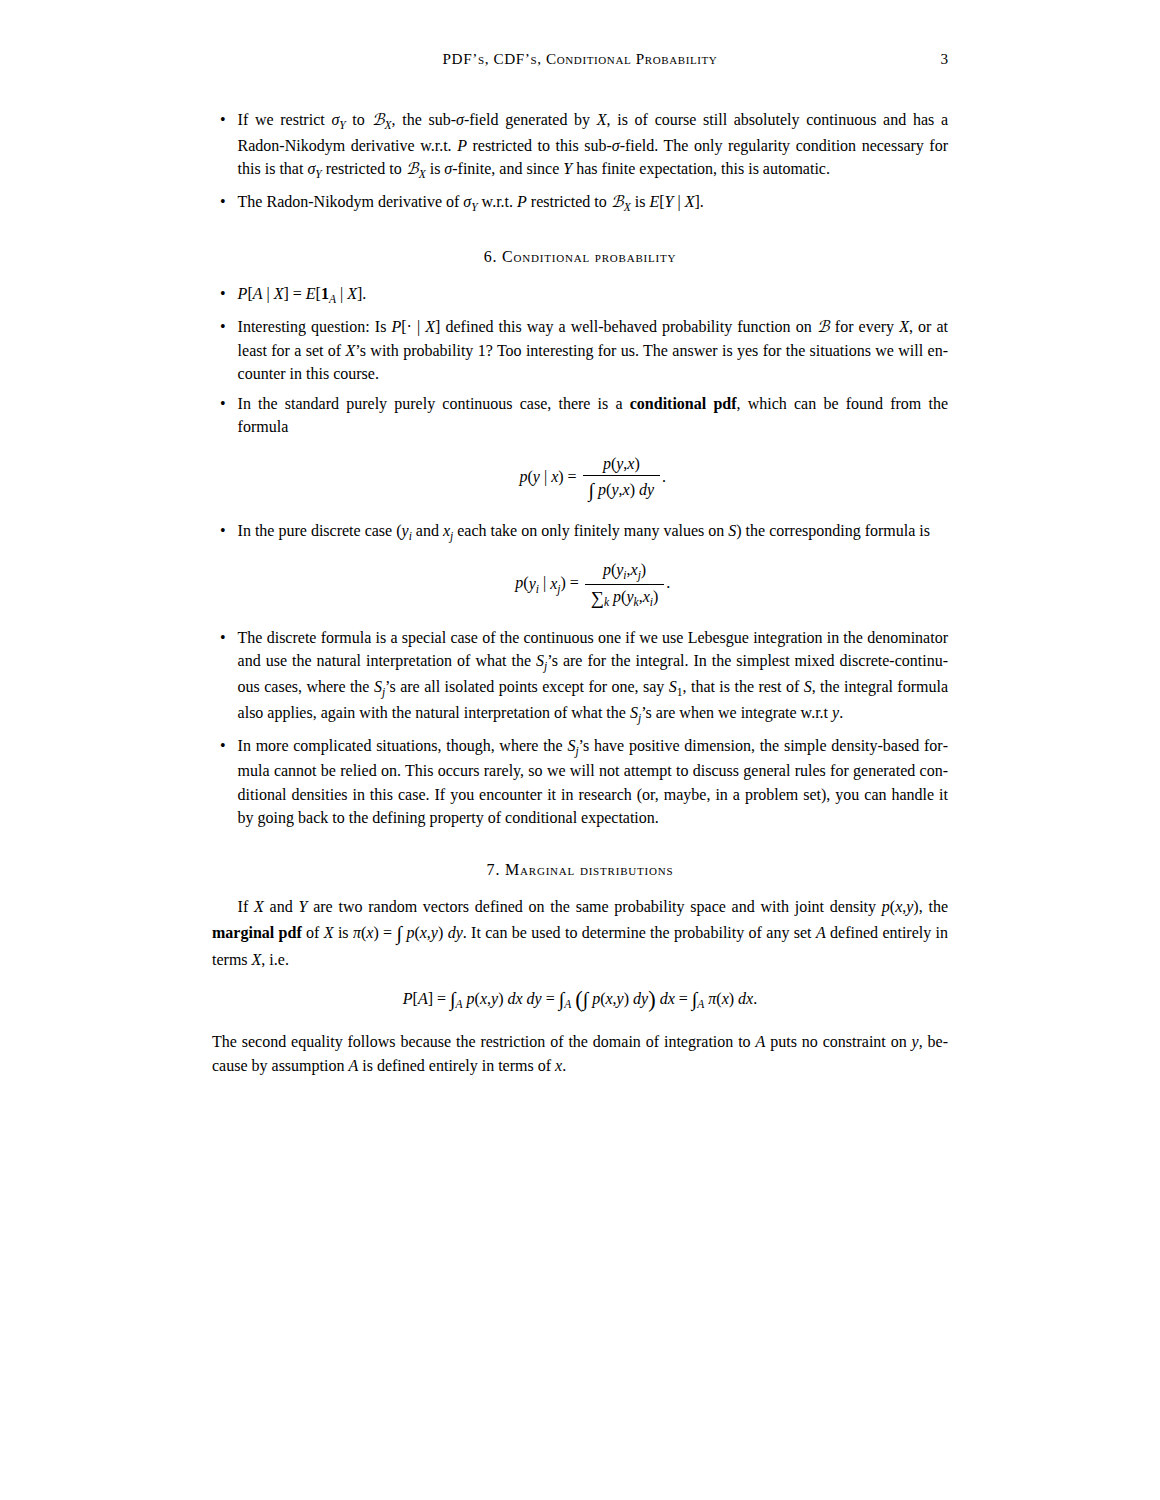PDF’s, CDF’s, Conditional Probability 3
If we restrict σY to ℬX, the sub-σ-field generated by X, is of course still absolutely continuous and has a Radon-Nikodym derivative w.r.t. P restricted to this sub-σ-field. The only regularity condition necessary for this is that σY restricted to ℬX is σ-finite, and since Y has finite expectation, this is automatic.
The Radon-Nikodym derivative of σY w.r.t. P restricted to ℬX is E[Y | X].
6. Conditional probability
P[A | X] = E[1A | X].
Interesting question: Is P[· | X] defined this way a well-behaved probability function on ℬ for every X, or at least for a set of X’s with probability 1? Too interesting for us. The answer is yes for the situations we will encounter in this course.
In the standard purely purely continuous case, there is a conditional pdf, which can be found from the formula
p(y | x) = p(y,x) ∫ p(y,x) dy .
In the pure discrete case (yi and xj each take on only finitely many values on S) the corresponding formula is
p(yi | xj) = p(yi,xj) ∑k p(yk,xi) .
The discrete formula is a special case of the continuous one if we use Lebesgue integration in the denominator and use the natural interpretation of what the Sj’s are for the integral. In the simplest mixed discrete-continuous cases, where the Sj’s are all isolated points except for one, say S1, that is the rest of S, the integral formula also applies, again with the natural interpretation of what the Sj’s are when we integrate w.r.t y.
In more complicated situations, though, where the Sj’s have positive dimension, the simple density-based formula cannot be relied on. This occurs rarely, so we will not attempt to discuss general rules for generated conditional densities in this case. If you encounter it in research (or, maybe, in a problem set), you can handle it by going back to the defining property of conditional expectation.
7. Marginal distributions
If X and Y are two random vectors defined on the same probability space and with joint density p(x,y), the marginal pdf of X is π(x) = ∫ p(x,y) dy. It can be used to determine the probability of any set A defined entirely in terms X, i.e.
P[A] = ∫A p(x,y) dx dy = ∫A (∫ p(x,y) dy) dx = ∫A π(x) dx.
The second equality follows because the restriction of the domain of integration to A puts no constraint on y, because by assumption A is defined entirely in terms of x.